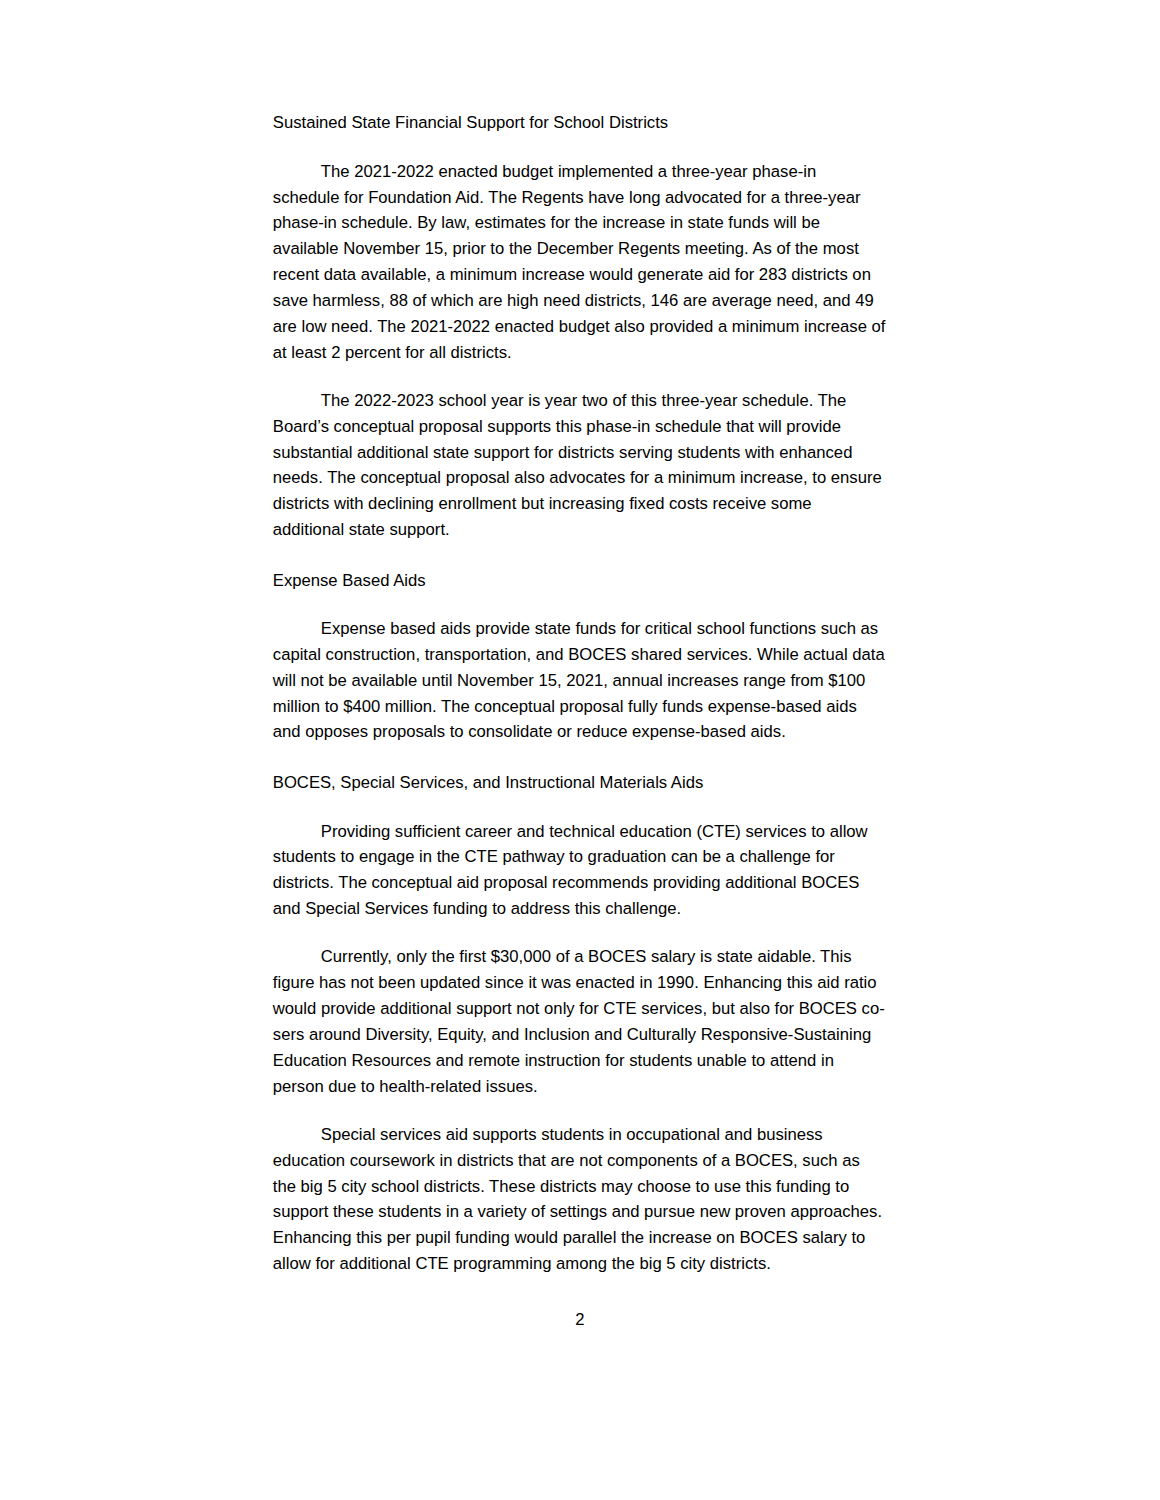Sustained State Financial Support for School Districts
The 2021-2022 enacted budget implemented a three-year phase-in schedule for Foundation Aid. The Regents have long advocated for a three-year phase-in schedule. By law, estimates for the increase in state funds will be available November 15, prior to the December Regents meeting. As of the most recent data available, a minimum increase would generate aid for 283 districts on save harmless, 88 of which are high need districts, 146 are average need, and 49 are low need. The 2021-2022 enacted budget also provided a minimum increase of at least 2 percent for all districts.
The 2022-2023 school year is year two of this three-year schedule. The Board’s conceptual proposal supports this phase-in schedule that will provide substantial additional state support for districts serving students with enhanced needs. The conceptual proposal also advocates for a minimum increase, to ensure districts with declining enrollment but increasing fixed costs receive some additional state support.
Expense Based Aids
Expense based aids provide state funds for critical school functions such as capital construction, transportation, and BOCES shared services. While actual data will not be available until November 15, 2021, annual increases range from $100 million to $400 million. The conceptual proposal fully funds expense-based aids and opposes proposals to consolidate or reduce expense-based aids.
BOCES, Special Services, and Instructional Materials Aids
Providing sufficient career and technical education (CTE) services to allow students to engage in the CTE pathway to graduation can be a challenge for districts. The conceptual aid proposal recommends providing additional BOCES and Special Services funding to address this challenge.
Currently, only the first $30,000 of a BOCES salary is state aidable. This figure has not been updated since it was enacted in 1990. Enhancing this aid ratio would provide additional support not only for CTE services, but also for BOCES co-sers around Diversity, Equity, and Inclusion and Culturally Responsive-Sustaining Education Resources and remote instruction for students unable to attend in person due to health-related issues.
Special services aid supports students in occupational and business education coursework in districts that are not components of a BOCES, such as the big 5 city school districts. These districts may choose to use this funding to support these students in a variety of settings and pursue new proven approaches. Enhancing this per pupil funding would parallel the increase on BOCES salary to allow for additional CTE programming among the big 5 city districts.
2